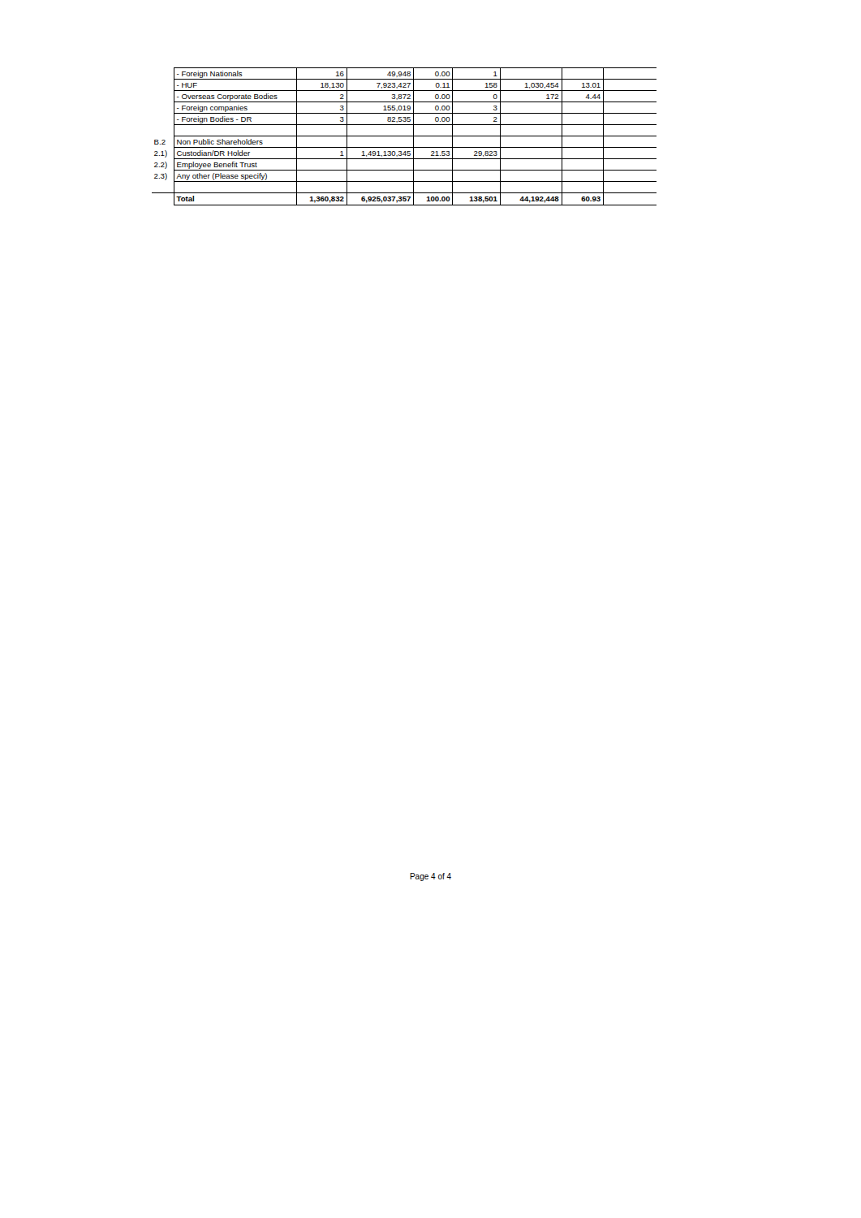| | - Foreign Nationals | 16 | 49,948 | 0.00 | 1 | | | | |
| | - HUF | 18,130 | 7,923,427 | 0.11 | 158 | 1,030,454 | 13.01 | | |
| | - Overseas Corporate Bodies | 2 | 3,872 | 0.00 | 0 | 172 | 4.44 | | |
| | - Foreign companies | 3 | 155,019 | 0.00 | 3 | | | | |
| | - Foreign Bodies - DR | 3 | 82,535 | 0.00 | 2 | | | | |
| B.2 | Non Public Shareholders | | | | | | | | |
| 2.1) | Custodian/DR Holder | 1 | 1,491,130,345 | 21.53 | 29,823 | | | | |
| 2.2) | Employee Benefit Trust | | | | | | | | |
| 2.3) | Any other (Please specify) | | | | | | | | |
| | Total | 1,360,832 | 6,925,037,357 | 100.00 | 138,501 | 44,192,448 | 60.93 | | |
Page 4 of 4